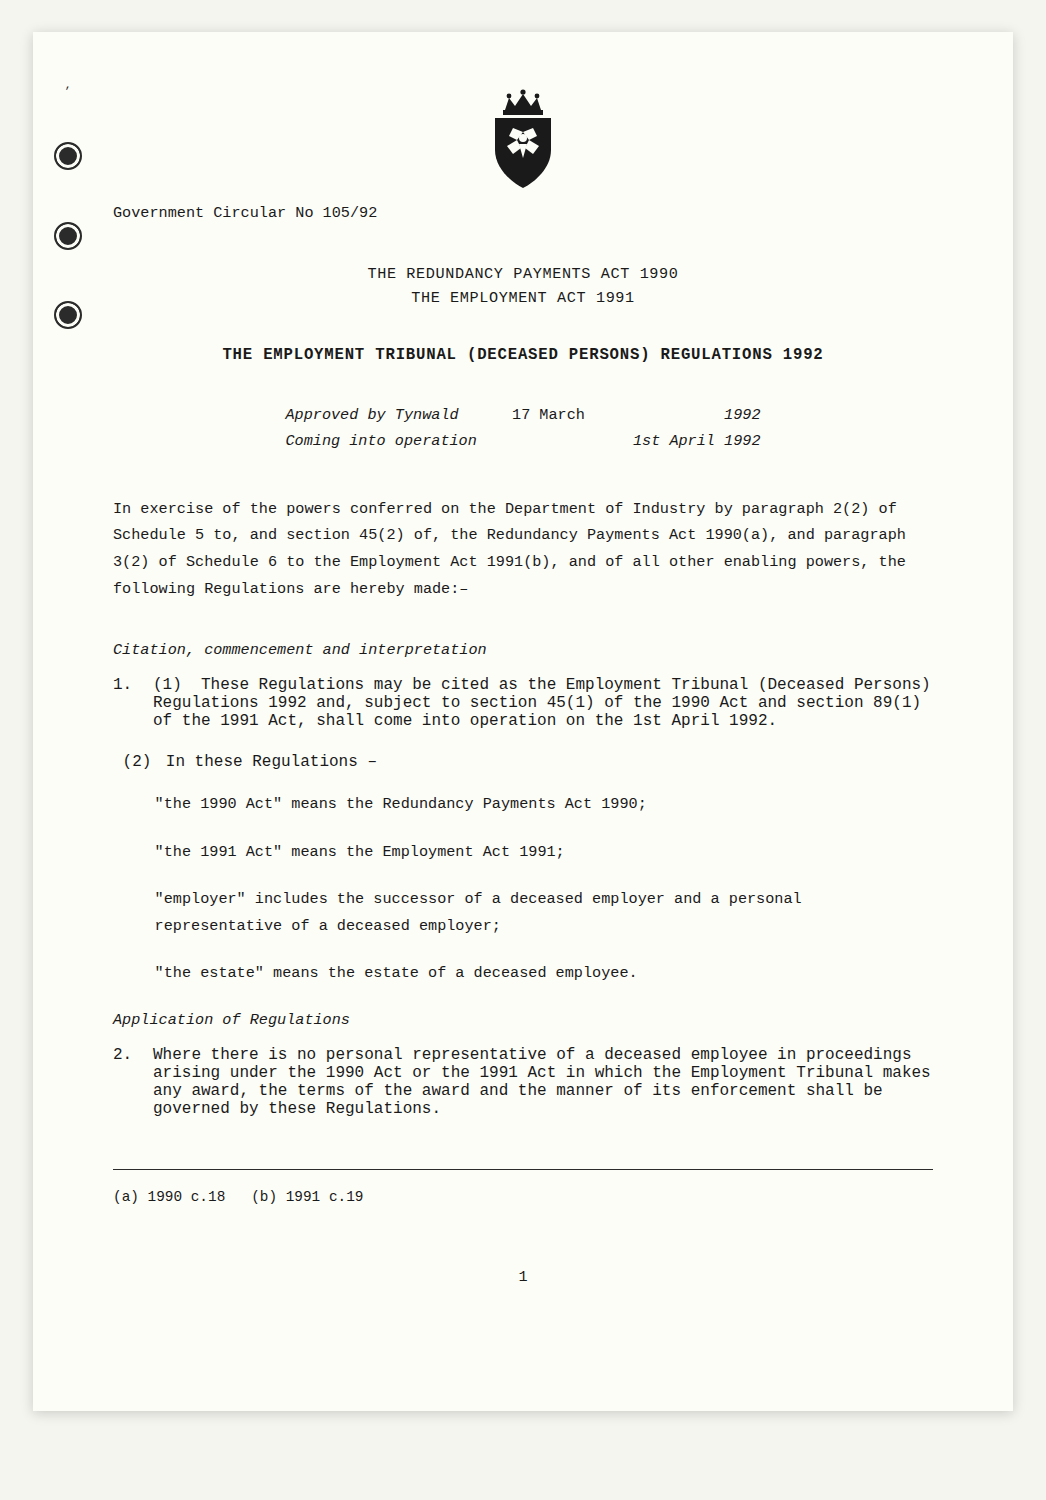,
Government Circular No 105/92
THE REDUNDANCY PAYMENTS ACT 1990
THE EMPLOYMENT ACT 1991
THE EMPLOYMENT TRIBUNAL (DECEASED PERSONS) REGULATIONS 1992
| Approved by Tynwald | 17 March | 1992 |
| Coming into operation | | 1st April 1992 |
In exercise of the powers conferred on the Department of Industry by paragraph 2(2) of Schedule 5 to, and section 45(2) of, the Redundancy Payments Act 1990(a), and paragraph 3(2) of Schedule 6 to the Employment Act 1991(b), and of all other enabling powers, the following Regulations are hereby made:–
Citation, commencement and interpretation
1. (1) These Regulations may be cited as the Employment Tribunal (Deceased Persons) Regulations 1992 and, subject to section 45(1) of the 1990 Act and section 89(1) of the 1991 Act, shall come into operation on the 1st April 1992.
(2) In these Regulations –
"the 1990 Act" means the Redundancy Payments Act 1990;
"the 1991 Act" means the Employment Act 1991;
"employer" includes the successor of a deceased employer and a personal representative of a deceased employer;
"the estate" means the estate of a deceased employee.
Application of Regulations
2. Where there is no personal representative of a deceased employee in proceedings arising under the 1990 Act or the 1991 Act in which the Employment Tribunal makes any award, the terms of the award and the manner of its enforcement shall be governed by these Regulations.
(a) 1990 c.18 (b) 1991 c.19
1